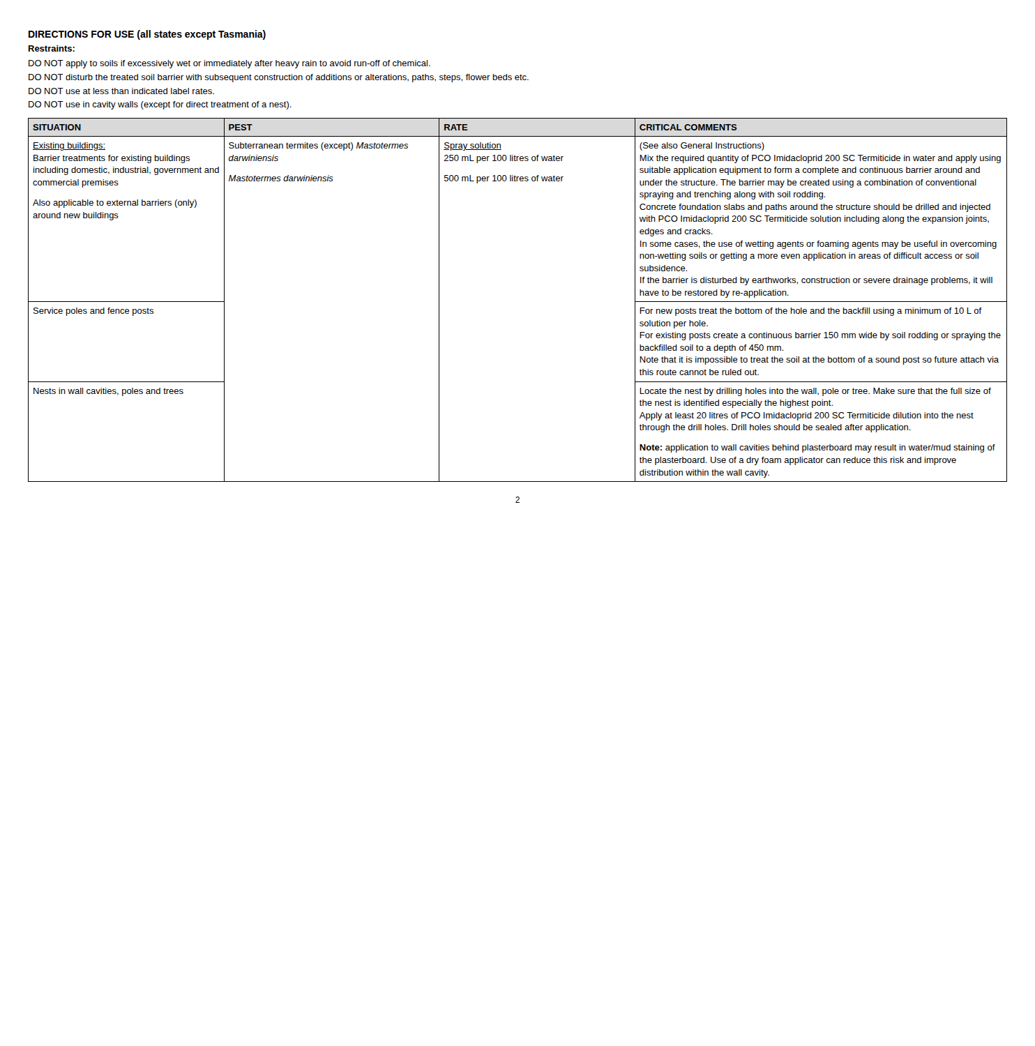DIRECTIONS FOR USE (all states except Tasmania)
Restraints:
DO NOT apply to soils if excessively wet or immediately after heavy rain to avoid run-off of chemical.
DO NOT disturb the treated soil barrier with subsequent construction of additions or alterations, paths, steps, flower beds etc.
DO NOT use at less than indicated label rates.
DO NOT use in cavity walls (except for direct treatment of a nest).
| SITUATION | PEST | RATE | CRITICAL COMMENTS |
| --- | --- | --- | --- |
| Existing buildings: Barrier treatments for existing buildings including domestic, industrial, government and commercial premises Also applicable to external barriers (only) around new buildings | Subterranean termites (except) Mastotermes darwiniensis Mastotermes darwiniensis | Spray solution 250 mL per 100 litres of water 500 mL per 100 litres of water | (See also General Instructions) Mix the required quantity of PCO Imidacloprid 200 SC Termiticide in water and apply using suitable application equipment to form a complete and continuous barrier around and under the structure. The barrier may be created using a combination of conventional spraying and trenching along with soil rodding. Concrete foundation slabs and paths around the structure should be drilled and injected with PCO Imidacloprid 200 SC Termiticide solution including along the expansion joints, edges and cracks. In some cases, the use of wetting agents or foaming agents may be useful in overcoming non-wetting soils or getting a more even application in areas of difficult access or soil subsidence. If the barrier is disturbed by earthworks, construction or severe drainage problems, it will have to be restored by re-application. |
| Service poles and fence posts | For new posts treat the bottom of the hole and the backfill using a minimum of 10 L of solution per hole. For existing posts create a continuous barrier 150 mm wide by soil rodding or spraying the backfilled soil to a depth of 450 mm. Note that it is impossible to treat the soil at the bottom of a sound post so future attach via this route cannot be ruled out. |
| Nests in wall cavities, poles and trees | Locate the nest by drilling holes into the wall, pole or tree. Make sure that the full size of the nest is identified especially the highest point. Apply at least 20 litres of PCO Imidacloprid 200 SC Termiticide dilution into the nest through the drill holes. Drill holes should be sealed after application. Note: application to wall cavities behind plasterboard may result in water/mud staining of the plasterboard. Use of a dry foam applicator can reduce this risk and improve distribution within the wall cavity. |
2